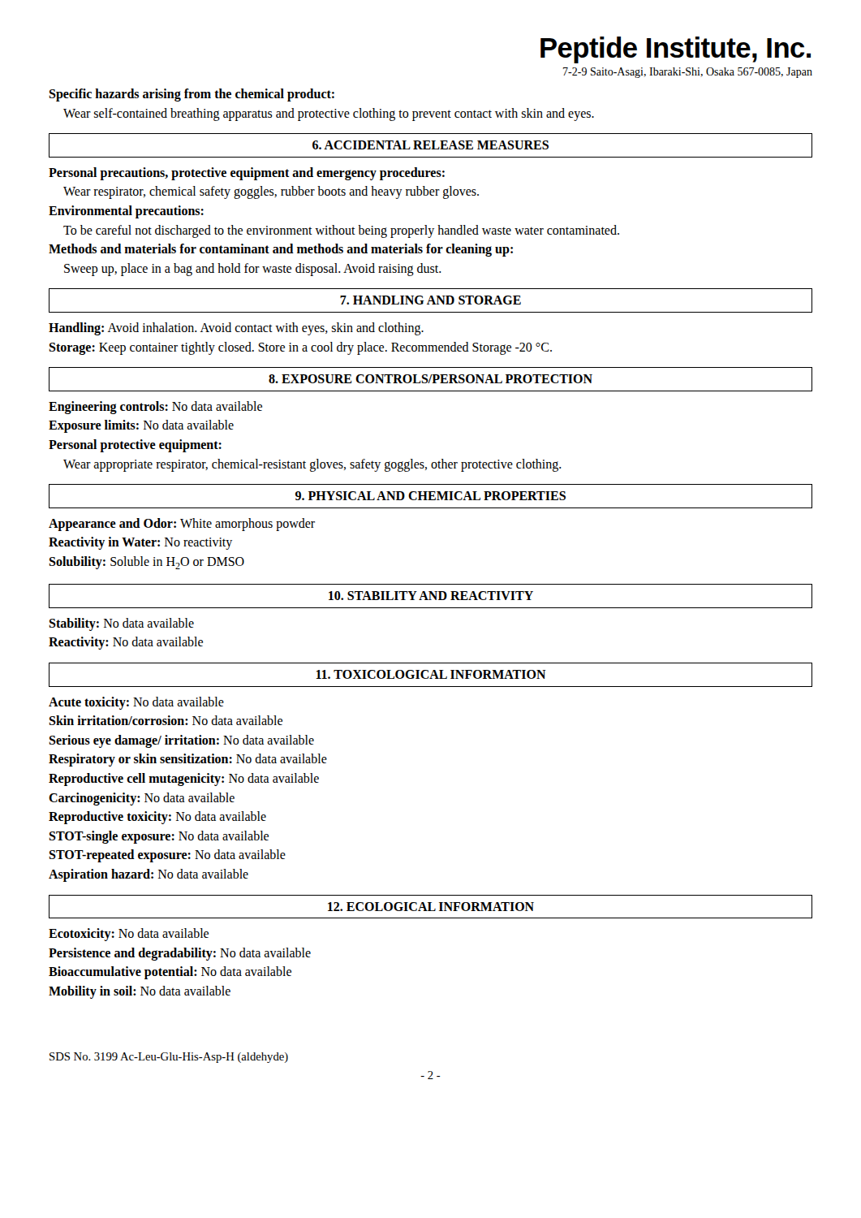Peptide Institute, Inc.
7-2-9 Saito-Asagi, Ibaraki-Shi, Osaka 567-0085, Japan
Specific hazards arising from the chemical product:
Wear self-contained breathing apparatus and protective clothing to prevent contact with skin and eyes.
6. Accidental Release Measures
Personal precautions, protective equipment and emergency procedures:
Wear respirator, chemical safety goggles, rubber boots and heavy rubber gloves.
Environmental precautions:
To be careful not discharged to the environment without being properly handled waste water contaminated.
Methods and materials for contaminant and methods and materials for cleaning up:
Sweep up, place in a bag and hold for waste disposal. Avoid raising dust.
7. Handling and Storage
Handling: Avoid inhalation. Avoid contact with eyes, skin and clothing.
Storage: Keep container tightly closed. Store in a cool dry place. Recommended Storage -20 °C.
8. Exposure Controls/Personal Protection
Engineering controls: No data available
Exposure limits: No data available
Personal protective equipment:
Wear appropriate respirator, chemical-resistant gloves, safety goggles, other protective clothing.
9. Physical and Chemical Properties
Appearance and Odor: White amorphous powder
Reactivity in Water: No reactivity
Solubility: Soluble in H2O or DMSO
10. Stability and Reactivity
Stability: No data available
Reactivity: No data available
11. Toxicological Information
Acute toxicity: No data available
Skin irritation/corrosion: No data available
Serious eye damage/ irritation: No data available
Respiratory or skin sensitization: No data available
Reproductive cell mutagenicity: No data available
Carcinogenicity: No data available
Reproductive toxicity: No data available
STOT-single exposure: No data available
STOT-repeated exposure: No data available
Aspiration hazard: No data available
12. Ecological Information
Ecotoxicity: No data available
Persistence and degradability: No data available
Bioaccumulative potential: No data available
Mobility in soil: No data available
SDS No. 3199 Ac-Leu-Glu-His-Asp-H (aldehyde)
- 2 -